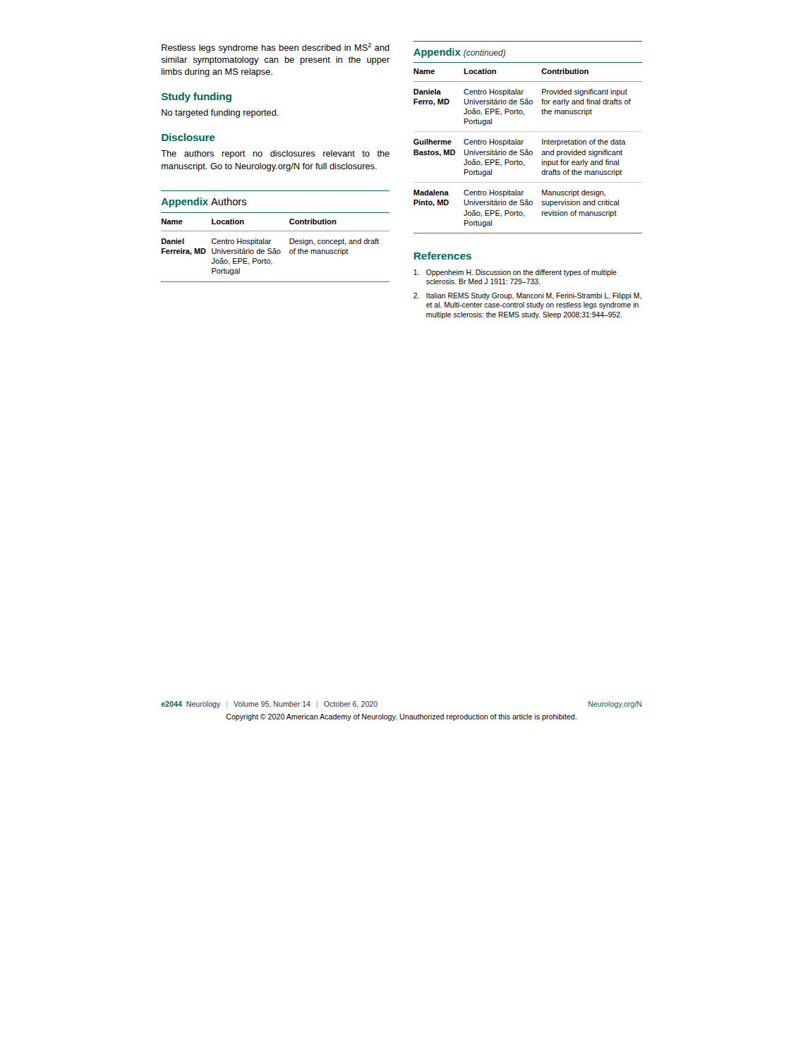Restless legs syndrome has been described in MS2 and similar symptomatology can be present in the upper limbs during an MS relapse.
Study funding
No targeted funding reported.
Disclosure
The authors report no disclosures relevant to the manuscript. Go to Neurology.org/N for full disclosures.
Appendix Authors
| Name | Location | Contribution |
| --- | --- | --- |
| Daniel Ferreira, MD | Centro Hospitalar Universitário de São João, EPE, Porto, Portugal | Design, concept, and draft of the manuscript |
Appendix (continued)
| Name | Location | Contribution |
| --- | --- | --- |
| Daniela Ferro, MD | Centro Hospitalar Universitário de São João, EPE, Porto, Portugal | Provided significant input for early and final drafts of the manuscript |
| Guilherme Bastos, MD | Centro Hospitalar Universitário de São João, EPE, Porto, Portugal | Interpretation of the data and provided significant input for early and final drafts of the manuscript |
| Madalena Pinto, MD | Centro Hospitalar Universitário de São João, EPE, Porto, Portugal | Manuscript design, supervision and critical revision of manuscript |
References
1. Oppenheim H. Discussion on the different types of multiple sclerosis. Br Med J 1911: 729–733.
2. Italian REMS Study Group, Manconi M, Ferini-Strambi L, Filippi M, et al. Multi-center case-control study on restless legs syndrome in multiple sclerosis: the REMS study. Sleep 2008;31:944–952.
e2044 Neurology | Volume 95, Number 14 | October 6, 2020
Neurology.org/N
Copyright © 2020 American Academy of Neurology. Unauthorized reproduction of this article is prohibited.